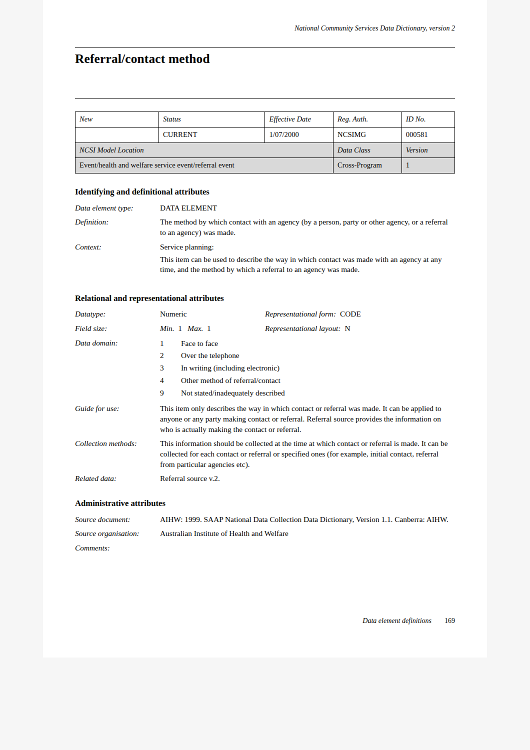National Community Services Data Dictionary, version 2
Referral/contact method
| New | Status | Effective Date | Reg. Auth. | ID No. |
| | CURRENT | 1/07/2000 | NCSIMG | 000581 |
| NCSI Model Location | Data Class | Version |
| Event/health and welfare service event/referral event | Cross-Program | 1 |
Identifying and definitional attributes
| Data element type: | DATA ELEMENT |
| Definition: | The method by which contact with an agency (by a person, party or other agency, or a referral to an agency) was made. |
| Context: | Service planning: This item can be used to describe the way in which contact was made with an agency at any time, and the method by which a referral to an agency was made. |
Relational and representational attributes
| Datatype: | Numeric Representational form: CODE |
| Field size: | Min. 1 Max. 1 Representational layout: N |
| Data domain: | / 1 / Face to face / / 2 / Over the telephone / / 3 / In writing (including electronic) / / 4 / Other method of referral/contact / / 9 / Not stated/inadequately described / |
| Guide for use: | This item only describes the way in which contact or referral was made. It can be applied to anyone or any party making contact or referral. Referral source provides the information on who is actually making the contact or referral. |
| Collection methods: | This information should be collected at the time at which contact or referral is made. It can be collected for each contact or referral or specified ones (for example, initial contact, referral from particular agencies etc). |
| Related data: | Referral source v.2. |
Administrative attributes
| Source document: | AIHW: 1999. SAAP National Data Collection Data Dictionary, Version 1.1. Canberra: AIHW. |
| Source organisation: | Australian Institute of Health and Welfare |
| Comments: | |
Data element definitions 169